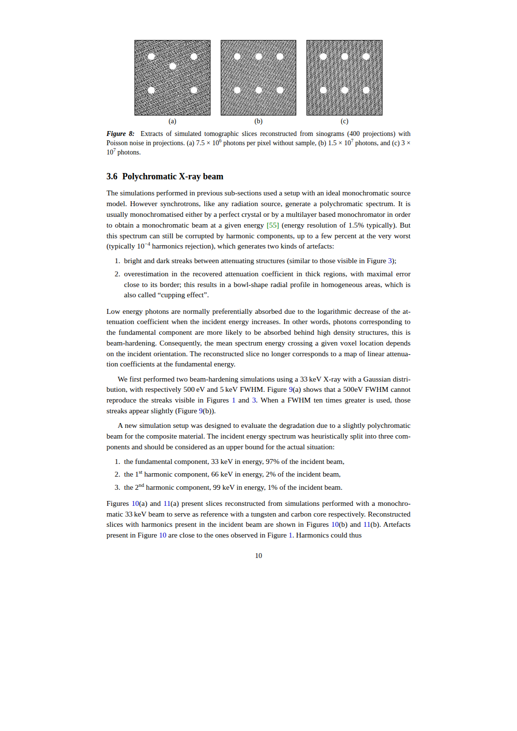(a)
(b)
(c)
Figure 8: Extracts of simulated tomographic slices reconstructed from sinograms (400 projections) with Poisson noise in projections. (a) 7.5 × 106 photons per pixel without sample, (b) 1.5 × 107 photons, and (c) 3 × 107 photons.
3.6 Polychromatic X-ray beam
The simulations performed in previous sub-sections used a setup with an ideal monochromatic source model. However synchrotrons, like any radiation source, generate a polychromatic spectrum. It is usually monochromatised either by a perfect crystal or by a multilayer based monochromator in order to obtain a monochromatic beam at a given energy [55] (energy resolution of 1.5% typically). But this spectrum can still be corrupted by harmonic components, up to a few percent at the very worst (typically 10−4 harmonics rejection), which generates two kinds of artefacts:
bright and dark streaks between attenuating structures (similar to those visible in Figure 3);
overestimation in the recovered attenuation coefficient in thick regions, with maximal error close to its border; this results in a bowl-shape radial profile in homogeneous areas, which is also called “cupping effect”.
Low energy photons are normally preferentially absorbed due to the logarithmic decrease of the attenuation coefficient when the incident energy increases. In other words, photons corresponding to the fundamental component are more likely to be absorbed behind high density structures, this is beam-hardening. Consequently, the mean spectrum energy crossing a given voxel location depends on the incident orientation. The reconstructed slice no longer corresponds to a map of linear attenuation coefficients at the fundamental energy.
We first performed two beam-hardening simulations using a 33 keV X-ray with a Gaussian distribution, with respectively 500 eV and 5 keV FWHM. Figure 9(a) shows that a 500eV FWHM cannot reproduce the streaks visible in Figures 1 and 3. When a FWHM ten times greater is used, those streaks appear slightly (Figure 9(b)).
A new simulation setup was designed to evaluate the degradation due to a slightly polychromatic beam for the composite material. The incident energy spectrum was heuristically split into three components and should be considered as an upper bound for the actual situation:
the fundamental component, 33 keV in energy, 97% of the incident beam,
the 1st harmonic component, 66 keV in energy, 2% of the incident beam,
the 2nd harmonic component, 99 keV in energy, 1% of the incident beam.
Figures 10(a) and 11(a) present slices reconstructed from simulations performed with a monochromatic 33 keV beam to serve as reference with a tungsten and carbon core respectively. Reconstructed slices with harmonics present in the incident beam are shown in Figures 10(b) and 11(b). Artefacts present in Figure 10 are close to the ones observed in Figure 1. Harmonics could thus
10